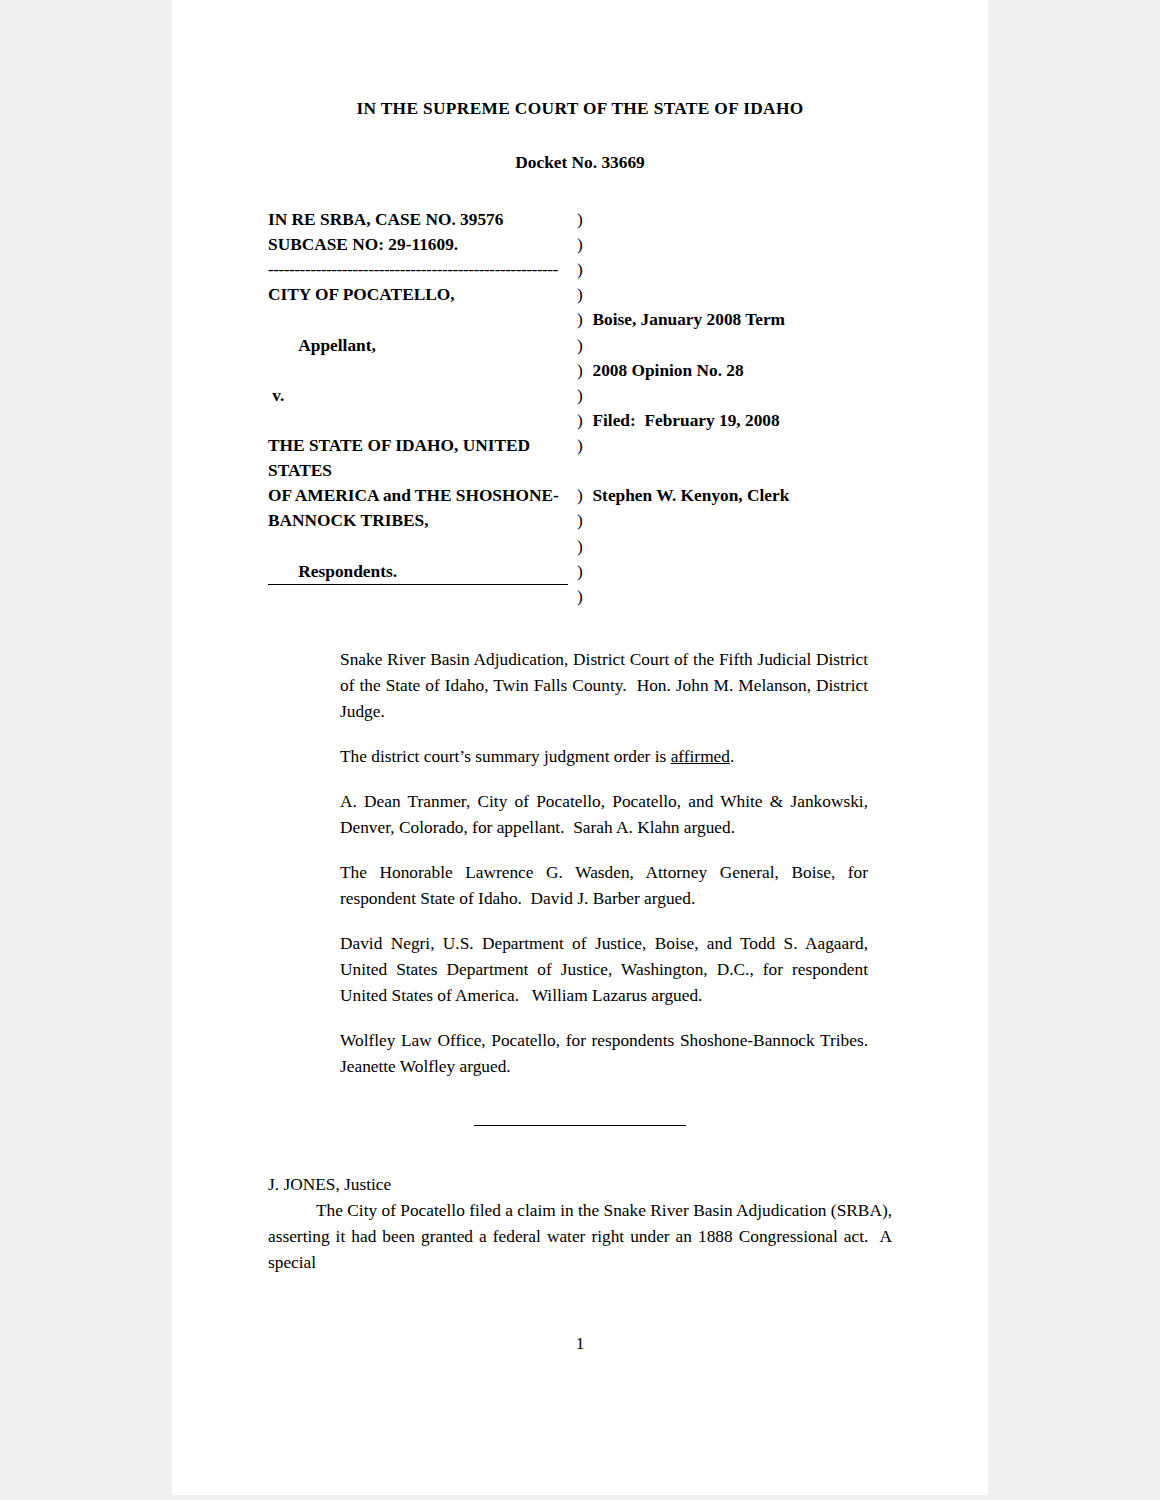IN THE SUPREME COURT OF THE STATE OF IDAHO
Docket No. 33669
| IN RE SRBA, CASE NO. 39576 SUBCASE NO: 29-11609. | ) ) | |
| ------------------------------------------------------- | ) | |
| CITY OF POCATELLO, | ) | |
| | ) | Boise, January 2008 Term |
| Appellant, | ) | |
| | ) | 2008 Opinion No. 28 |
| v. | ) | |
| | ) | Filed: February 19, 2008 |
| THE STATE OF IDAHO, UNITED STATES | ) | |
| OF AMERICA and THE SHOSHONE- | ) | Stephen W. Kenyon, Clerk |
| BANNOCK TRIBES, | ) | |
| | ) | |
| Respondents. | ) | |
| | ) | |
Snake River Basin Adjudication, District Court of the Fifth Judicial District of the State of Idaho, Twin Falls County. Hon. John M. Melanson, District Judge.
The district court’s summary judgment order is affirmed.
A. Dean Tranmer, City of Pocatello, Pocatello, and White & Jankowski, Denver, Colorado, for appellant. Sarah A. Klahn argued.
The Honorable Lawrence G. Wasden, Attorney General, Boise, for respondent State of Idaho. David J. Barber argued.
David Negri, U.S. Department of Justice, Boise, and Todd S. Aagaard, United States Department of Justice, Washington, D.C., for respondent United States of America. William Lazarus argued.
Wolfley Law Office, Pocatello, for respondents Shoshone-Bannock Tribes. Jeanette Wolfley argued.
J. JONES, Justice
The City of Pocatello filed a claim in the Snake River Basin Adjudication (SRBA), asserting it had been granted a federal water right under an 1888 Congressional act. A special
1